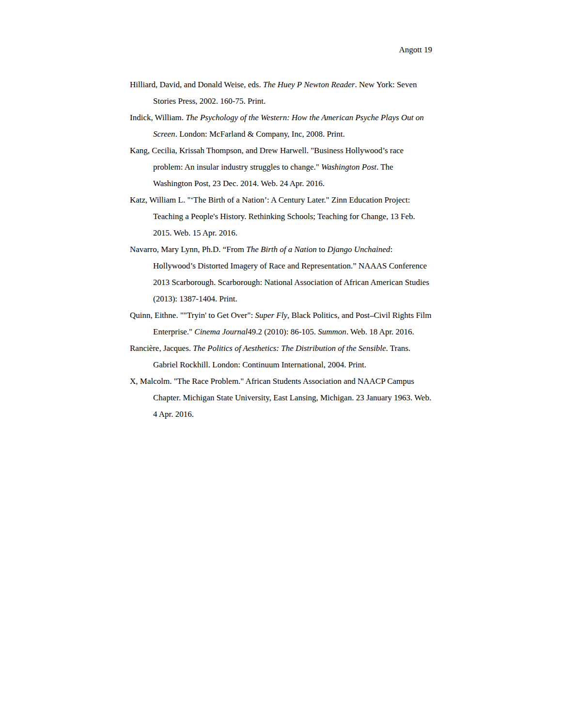Angott 19
Hilliard, David, and Donald Weise, eds. The Huey P Newton Reader. New York: Seven Stories Press, 2002. 160-75. Print.
Indick, William. The Psychology of the Western: How the American Psyche Plays Out on Screen. London: McFarland & Company, Inc, 2008. Print.
Kang, Cecilia, Krissah Thompson, and Drew Harwell. "Business Hollywood’s race problem: An insular industry struggles to change." Washington Post. The Washington Post, 23 Dec. 2014. Web. 24 Apr. 2016.
Katz, William L. "‘The Birth of a Nation’: A Century Later." Zinn Education Project: Teaching a People's History. Rethinking Schools; Teaching for Change, 13 Feb. 2015. Web. 15 Apr. 2016.
Navarro, Mary Lynn, Ph.D. “From The Birth of a Nation to Django Unchained: Hollywood’s Distorted Imagery of Race and Representation.” NAAAS Conference 2013 Scarborough. Scarborough: National Association of African American Studies (2013): 1387-1404. Print.
Quinn, Eithne. ""Tryin' to Get Over": Super Fly, Black Politics, and Post–Civil Rights Film Enterprise." Cinema Journal49.2 (2010): 86-105. Summon. Web. 18 Apr. 2016.
Rancière, Jacques. The Politics of Aesthetics: The Distribution of the Sensible. Trans. Gabriel Rockhill. London: Continuum International, 2004. Print.
X, Malcolm. "The Race Problem." African Students Association and NAACP Campus Chapter. Michigan State University, East Lansing, Michigan. 23 January 1963. Web. 4 Apr. 2016.